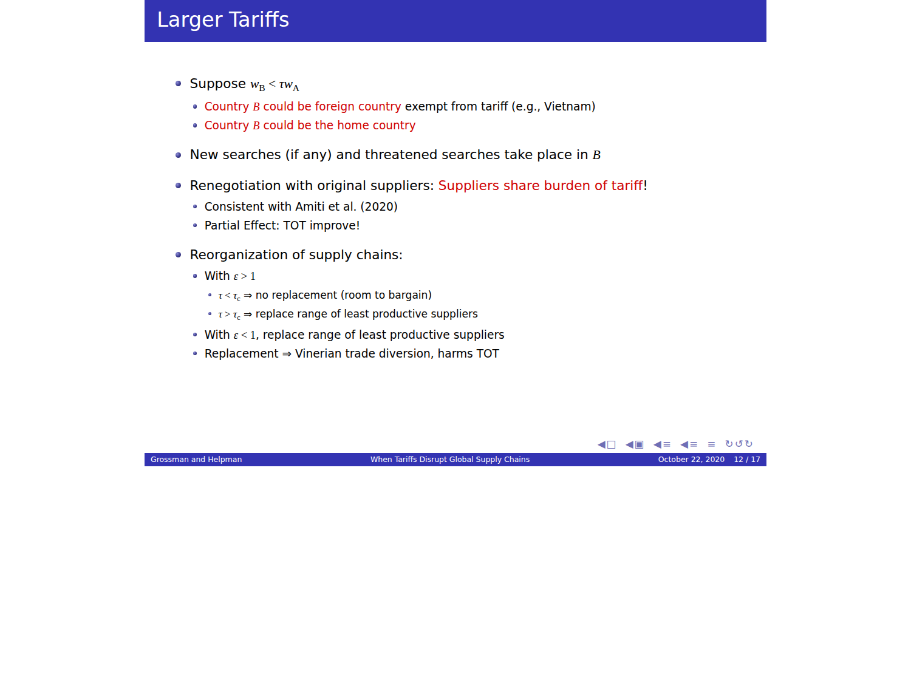Larger Tariffs
Suppose wB < τwA
Country B could be foreign country exempt from tariff (e.g., Vietnam)
Country B could be the home country
New searches (if any) and threatened searches take place in B
Renegotiation with original suppliers: Suppliers share burden of tariff!
Consistent with Amiti et al. (2020)
Partial Effect: TOT improve!
Reorganization of supply chains:
With ε > 1
τ < τc ⇒ no replacement (room to bargain)
τ > τc ⇒ replace range of least productive suppliers
With ε < 1, replace range of least productive suppliers
Replacement ⇒ Vinerian trade diversion, harms TOT
◀□ ◀▣ ◀≡ ◀≡ ≡ ↻↺↻
Grossman and Helpman When Tariffs Disrupt Global Supply Chains October 22, 2020 12 / 17